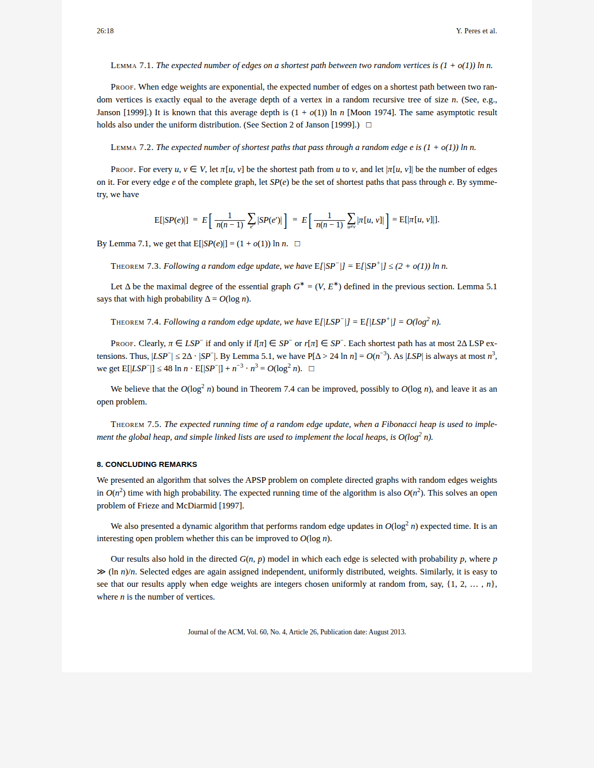26:18 Y. Peres et al.
Lemma 7.1. The expected number of edges on a shortest path between two random vertices is (1 + o(1)) ln n.
Proof. When edge weights are exponential, the expected number of edges on a shortest path between two random vertices is exactly equal to the average depth of a vertex in a random recursive tree of size n. (See, e.g., Janson [1999].) It is known that this average depth is (1 + o(1)) ln n [Moon 1974]. The same asymptotic result holds also under the uniform distribution. (See Section 2 of Janson [1999].) □
Lemma 7.2. The expected number of shortest paths that pass through a random edge e is (1 + o(1)) ln n.
Proof. For every u, v ∈ V, let π [u, v] be the shortest path from u to v, and let |π [u, v]| be the number of edges on it. For every edge e of the complete graph, let SP(e) be the set of shortest paths that pass through e. By symmetry, we have
E[|SP(e)|] = E[1 n(n − 1)∑e′|SP(e′)|] = E[1 n(n − 1)∑u≠v|π [u, v]|] = E[|π [u, v]|].
By Lemma 7.1, we get that E[|SP(e)|] = (1 + o(1)) ln n. □
Theorem 7.3. Following a random edge update, we have E[|SP−|] = E[|SP+|] ≤ (2 + o(1)) ln n.
Let Δ be the maximal degree of the essential graph G∗ = (V, E∗) defined in the previous section. Lemma 5.1 says that with high probability Δ = O(log n).
Theorem 7.4. Following a random edge update, we have E[|LSP−|] = E[|LSP+|] = O(log2 n).
Proof. Clearly, π ∈ LSP− if and only if l[π] ∈ SP− or r[π] ∈ SP−. Each shortest path has at most 2Δ LSP extensions. Thus, |LSP−| ≤ 2Δ · |SP−|. By Lemma 5.1, we have P[Δ > 24 ln n] = O(n−3). As |LSP| is always at most n3, we get E[|LSP−|] ≤ 48 ln n · E[|SP−|] + n−3 · n3 = O(log2 n). □
We believe that the O(log2 n) bound in Theorem 7.4 can be improved, possibly to O(log n), and leave it as an open problem.
Theorem 7.5. The expected running time of a random edge update, when a Fibonacci heap is used to implement the global heap, and simple linked lists are used to implement the local heaps, is O(log2 n).
8. CONCLUDING REMARKS
We presented an algorithm that solves the APSP problem on complete directed graphs with random edges weights in O(n2) time with high probability. The expected running time of the algorithm is also O(n2). This solves an open problem of Frieze and McDiarmid [1997].
We also presented a dynamic algorithm that performs random edge updates in O(log2 n) expected time. It is an interesting open problem whether this can be improved to O(log n).
Our results also hold in the directed G(n, p) model in which each edge is selected with probability p, where p ≫ (ln n)/n. Selected edges are again assigned independent, uniformly distributed, weights. Similarly, it is easy to see that our results apply when edge weights are integers chosen uniformly at random from, say, {1, 2, … , n}, where n is the number of vertices.
Journal of the ACM, Vol. 60, No. 4, Article 26, Publication date: August 2013.